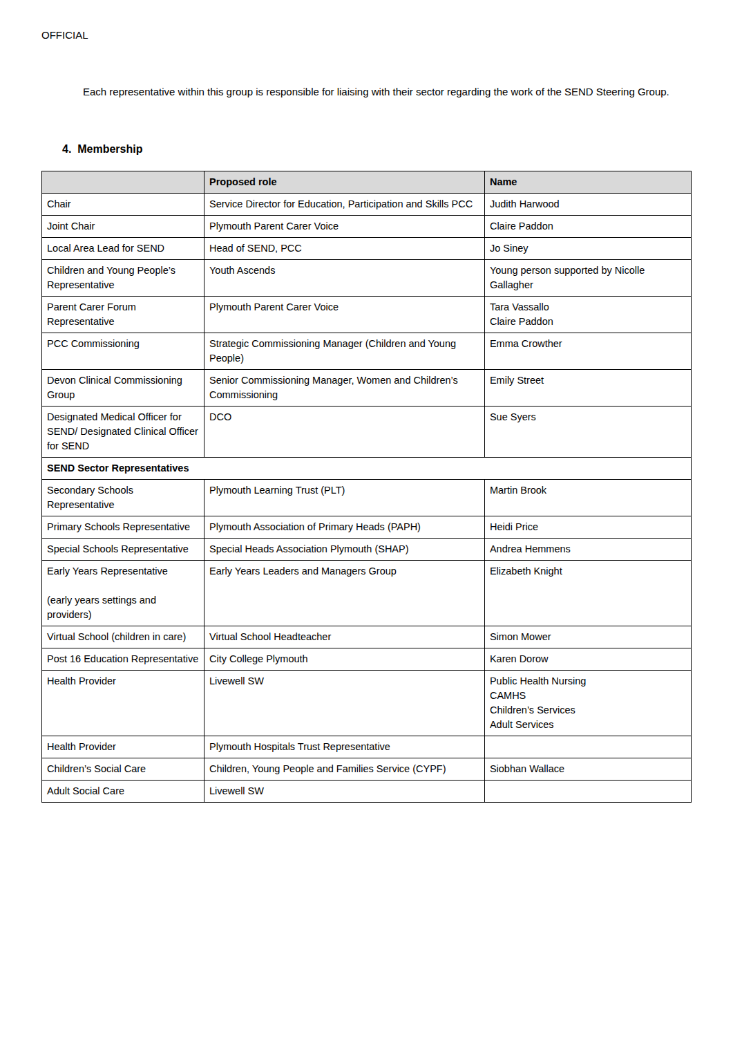OFFICIAL
Each representative within this group is responsible for liaising with their sector regarding the work of the SEND Steering Group.
4. Membership
| | Proposed role | Name |
| --- | --- | --- |
| Chair | Service Director for Education, Participation and Skills PCC | Judith Harwood |
| Joint Chair | Plymouth Parent Carer Voice | Claire Paddon |
| Local Area Lead for SEND | Head of SEND, PCC | Jo Siney |
| Children and Young People’s Representative | Youth Ascends | Young person supported by Nicolle Gallagher |
| Parent Carer Forum Representative | Plymouth Parent Carer Voice | Tara Vassallo Claire Paddon |
| PCC Commissioning | Strategic Commissioning Manager (Children and Young People) | Emma Crowther |
| Devon Clinical Commissioning Group | Senior Commissioning Manager, Women and Children’s Commissioning | Emily Street |
| Designated Medical Officer for SEND/ Designated Clinical Officer for SEND | DCO | Sue Syers |
| SEND Sector Representatives |
| Secondary Schools Representative | Plymouth Learning Trust (PLT) | Martin Brook |
| Primary Schools Representative | Plymouth Association of Primary Heads (PAPH) | Heidi Price |
| Special Schools Representative | Special Heads Association Plymouth (SHAP) | Andrea Hemmens |
| Early Years Representative (early years settings and providers) | Early Years Leaders and Managers Group | Elizabeth Knight |
| Virtual School (children in care) | Virtual School Headteacher | Simon Mower |
| Post 16 Education Representative | City College Plymouth | Karen Dorow |
| Health Provider | Livewell SW | Public Health Nursing CAMHS Children’s Services Adult Services |
| Health Provider | Plymouth Hospitals Trust Representative | |
| Children’s Social Care | Children, Young People and Families Service (CYPF) | Siobhan Wallace |
| Adult Social Care | Livewell SW | |